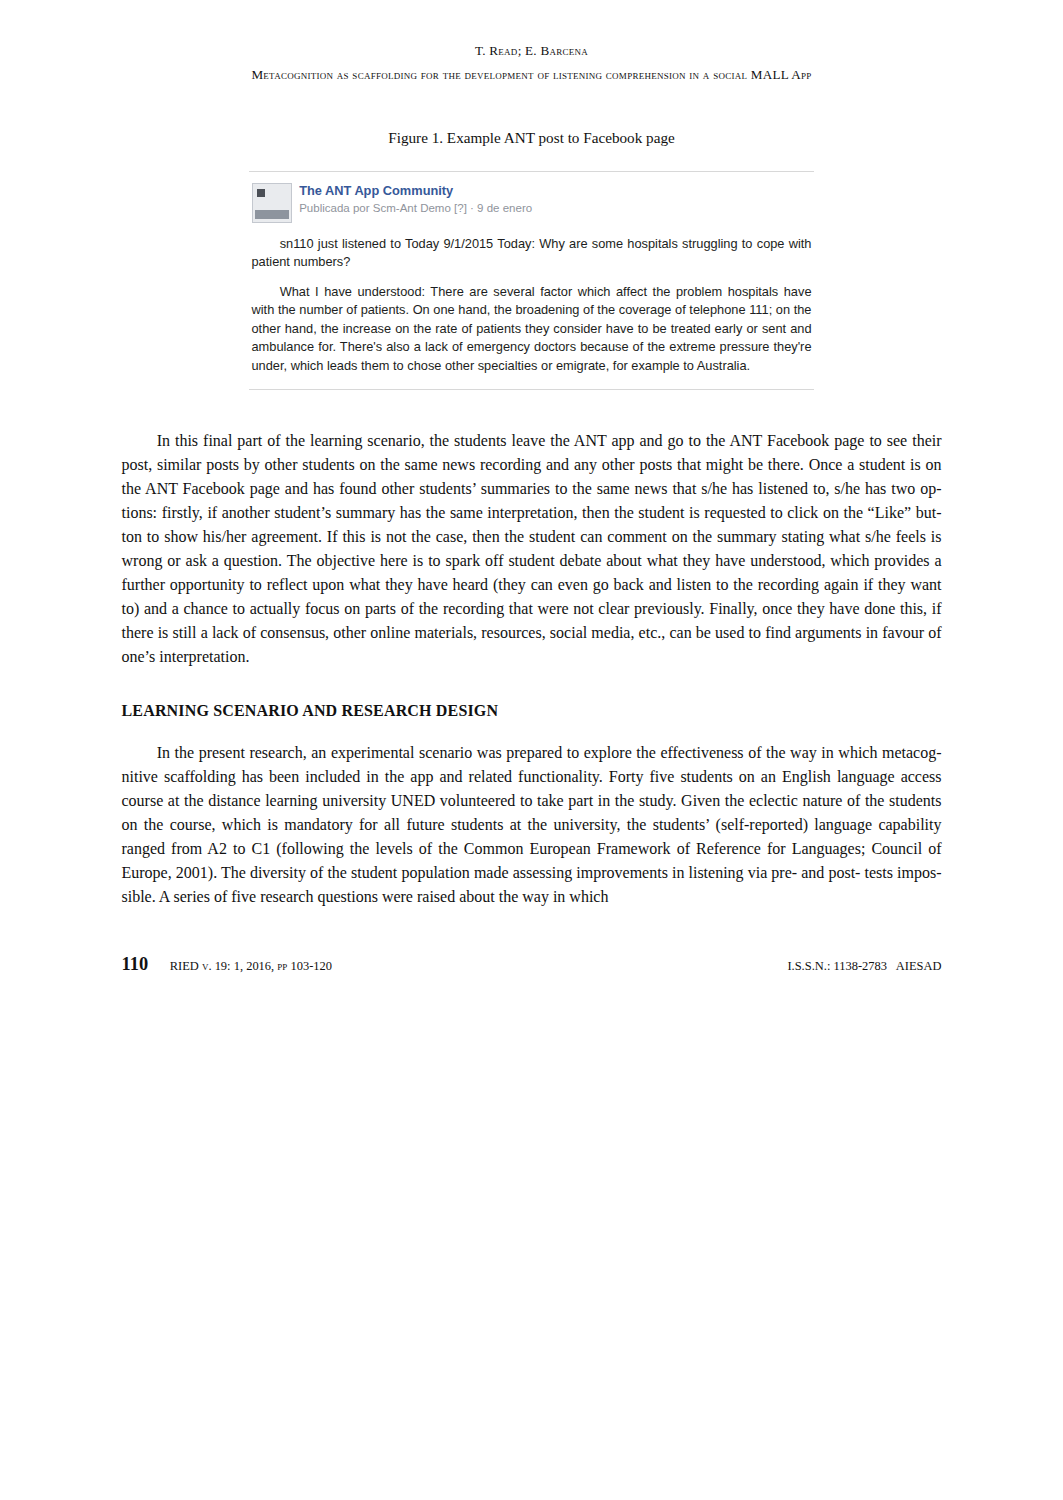T. Read; E. Barcena
Metacognition as scaffolding for the development of listening comprehension in a social MALL App
Figure 1. Example ANT post to Facebook page
The ANT App Community Publicada por Scm-Ant Demo [?] · 9 de enero
sn110 just listened to Today 9/1/2015 Today: Why are some hospitals struggling to cope with patient numbers?
What I have understood: There are several factor which affect the problem hospitals have with the number of patients. On one hand, the broadening of the coverage of telephone 111; on the other hand, the increase on the rate of patients they consider have to be treated early or sent and ambulance for. There's also a lack of emergency doctors because of the extreme pressure they're under, which leads them to chose other specialties or emigrate, for example to Australia.
In this final part of the learning scenario, the students leave the ANT app and go to the ANT Facebook page to see their post, similar posts by other students on the same news recording and any other posts that might be there. Once a student is on the ANT Facebook page and has found other students’ summaries to the same news that s/he has listened to, s/he has two options: firstly, if another student’s summary has the same interpretation, then the student is requested to click on the “Like” button to show his/her agreement. If this is not the case, then the student can comment on the summary stating what s/he feels is wrong or ask a question. The objective here is to spark off student debate about what they have understood, which provides a further opportunity to reflect upon what they have heard (they can even go back and listen to the recording again if they want to) and a chance to actually focus on parts of the recording that were not clear previously. Finally, once they have done this, if there is still a lack of consensus, other online materials, resources, social media, etc., can be used to find arguments in favour of one’s interpretation.
Learning scenario and research design
In the present research, an experimental scenario was prepared to explore the effectiveness of the way in which metacognitive scaffolding has been included in the app and related functionality. Forty five students on an English language access course at the distance learning university UNED volunteered to take part in the study. Given the eclectic nature of the students on the course, which is mandatory for all future students at the university, the students’ (self-reported) language capability ranged from A2 to C1 (following the levels of the Common European Framework of Reference for Languages; Council of Europe, 2001). The diversity of the student population made assessing improvements in listening via pre- and post- tests impossible. A series of five research questions were raised about the way in which
110 RIED v. 19: 1, 2016, pp 103-120
I.S.S.N.: 1138-2783 AIESAD